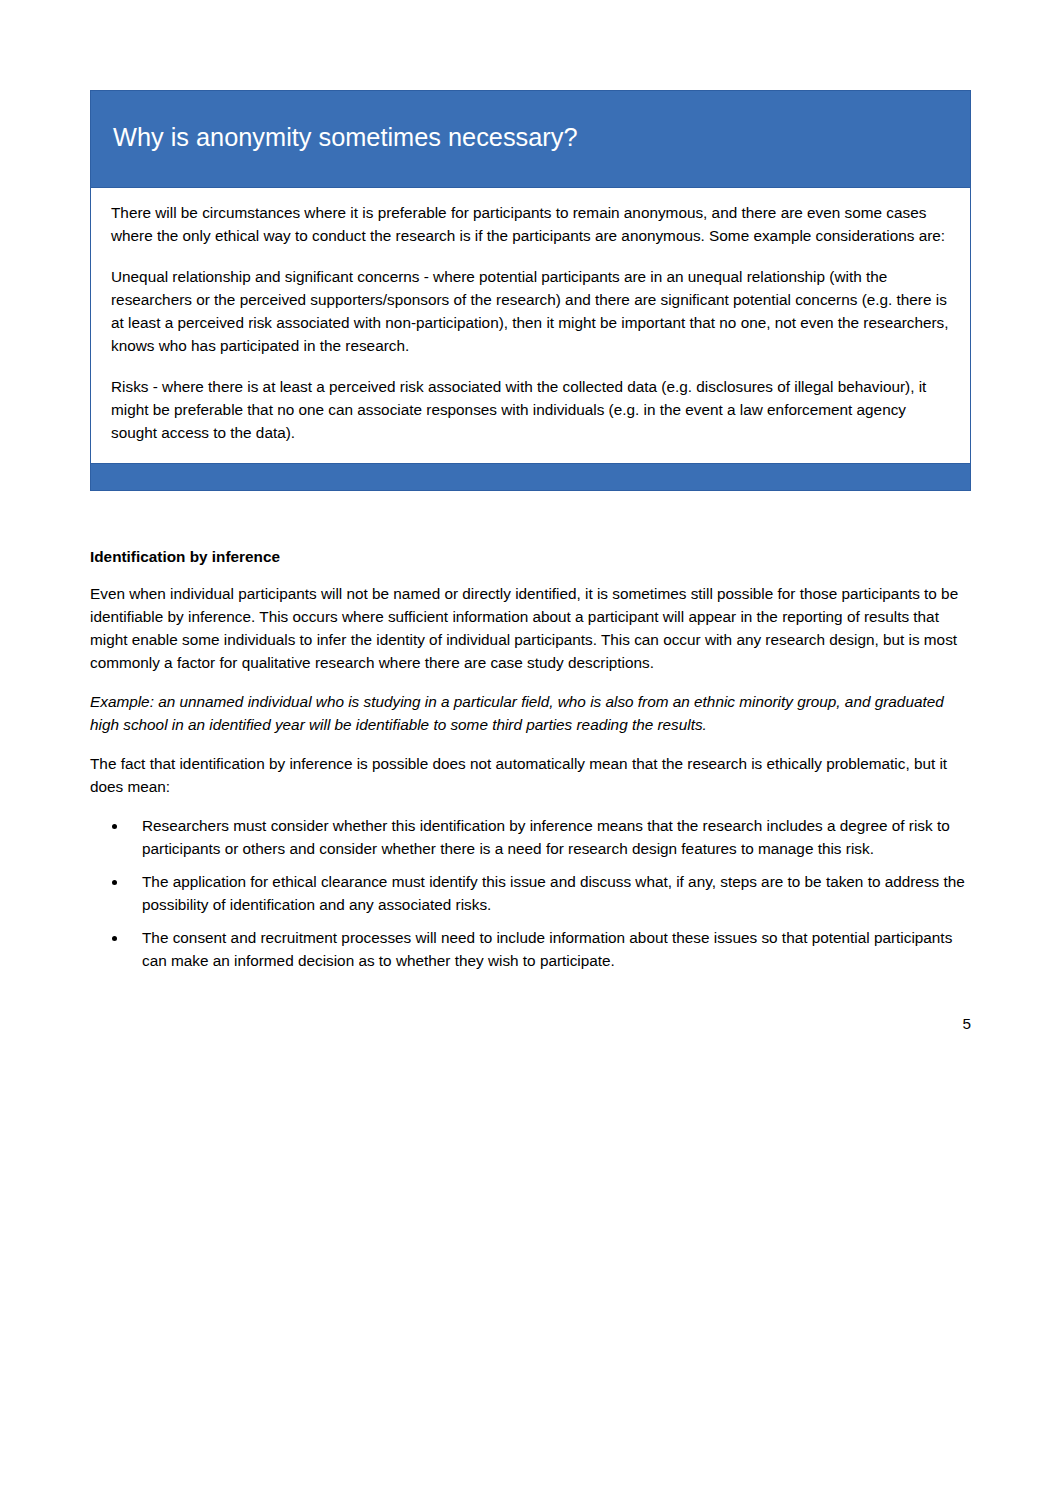Why is anonymity sometimes necessary?
There will be circumstances where it is preferable for participants to remain anonymous, and there are even some cases where the only ethical way to conduct the research is if the participants are anonymous. Some example considerations are:
Unequal relationship and significant concerns - where potential participants are in an unequal relationship (with the researchers or the perceived supporters/sponsors of the research) and there are significant potential concerns (e.g. there is at least a perceived risk associated with non-participation), then it might be important that no one, not even the researchers, knows who has participated in the research.
Risks - where there is at least a perceived risk associated with the collected data (e.g. disclosures of illegal behaviour), it might be preferable that no one can associate responses with individuals (e.g. in the event a law enforcement agency sought access to the data).
Identification by inference
Even when individual participants will not be named or directly identified, it is sometimes still possible for those participants to be identifiable by inference. This occurs where sufficient information about a participant will appear in the reporting of results that might enable some individuals to infer the identity of individual participants. This can occur with any research design, but is most commonly a factor for qualitative research where there are case study descriptions.
Example: an unnamed individual who is studying in a particular field, who is also from an ethnic minority group, and graduated high school in an identified year will be identifiable to some third parties reading the results.
The fact that identification by inference is possible does not automatically mean that the research is ethically problematic, but it does mean:
Researchers must consider whether this identification by inference means that the research includes a degree of risk to participants or others and consider whether there is a need for research design features to manage this risk.
The application for ethical clearance must identify this issue and discuss what, if any, steps are to be taken to address the possibility of identification and any associated risks.
The consent and recruitment processes will need to include information about these issues so that potential participants can make an informed decision as to whether they wish to participate.
5